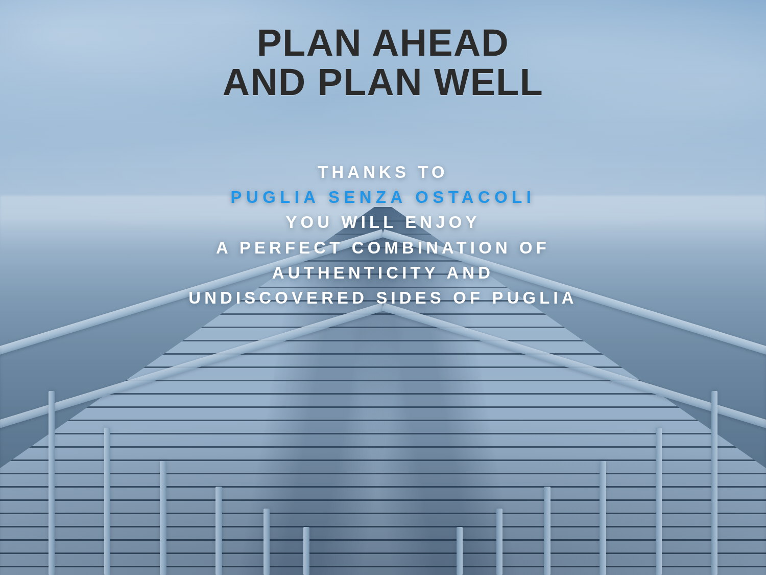Plan ahead and plan well
Thanks to Puglia Senza Ostacoli you will enjoy a perfect combination of authenticity and undiscovered sides of Puglia